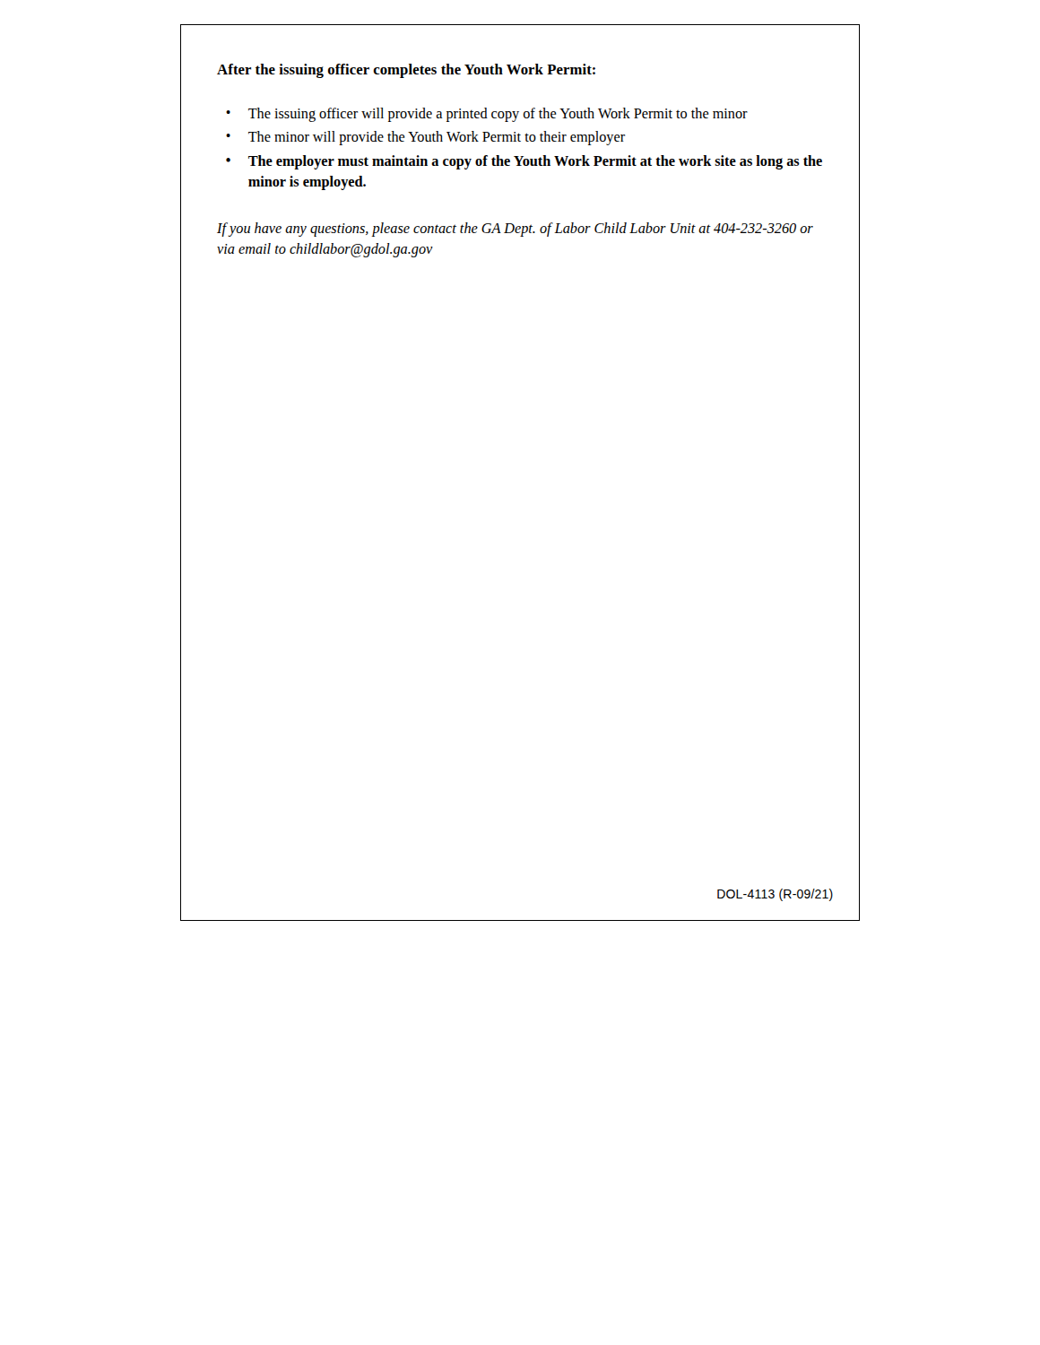After the issuing officer completes the Youth Work Permit:
The issuing officer will provide a printed copy of the Youth Work Permit to the minor
The minor will provide the Youth Work Permit to their employer
The employer must maintain a copy of the Youth Work Permit at the work site as long as the minor is employed.
If you have any questions, please contact the GA Dept. of Labor Child Labor Unit at 404-232-3260 or via email to childlabor@gdol.ga.gov
DOL-4113 (R-09/21)